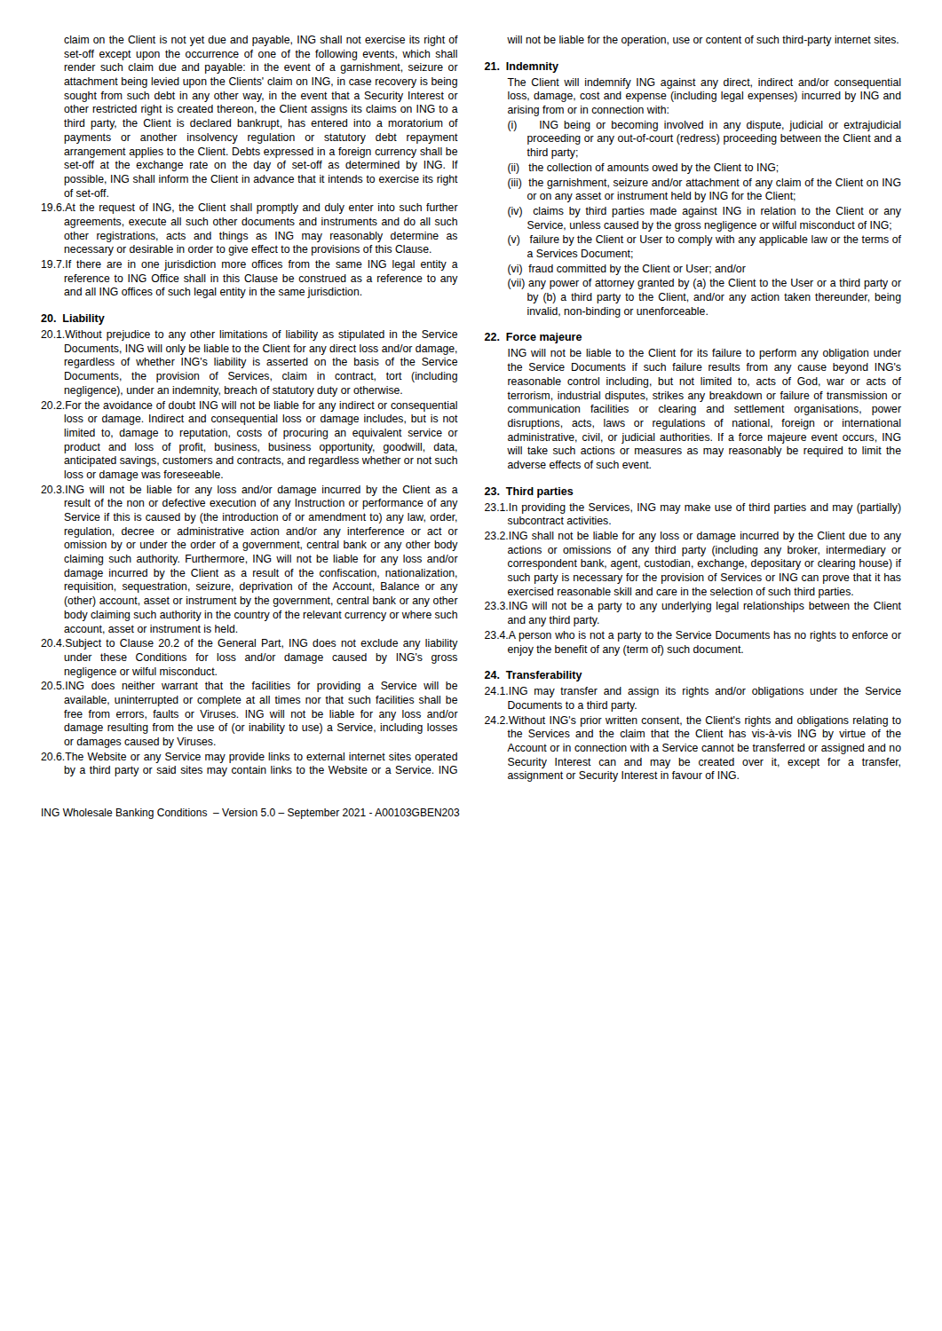claim on the Client is not yet due and payable, ING shall not exercise its right of set-off except upon the occurrence of one of the following events, which shall render such claim due and payable: in the event of a garnishment, seizure or attachment being levied upon the Clients' claim on ING, in case recovery is being sought from such debt in any other way, in the event that a Security Interest or other restricted right is created thereon, the Client assigns its claims on ING to a third party, the Client is declared bankrupt, has entered into a moratorium of payments or another insolvency regulation or statutory debt repayment arrangement applies to the Client. Debts expressed in a foreign currency shall be set-off at the exchange rate on the day of set-off as determined by ING. If possible, ING shall inform the Client in advance that it intends to exercise its right of set-off.
19.6.At the request of ING, the Client shall promptly and duly enter into such further agreements, execute all such other documents and instruments and do all such other registrations, acts and things as ING may reasonably determine as necessary or desirable in order to give effect to the provisions of this Clause.
19.7.If there are in one jurisdiction more offices from the same ING legal entity a reference to ING Office shall in this Clause be construed as a reference to any and all ING offices of such legal entity in the same jurisdiction.
20. Liability
20.1.Without prejudice to any other limitations of liability as stipulated in the Service Documents, ING will only be liable to the Client for any direct loss and/or damage, regardless of whether ING's liability is asserted on the basis of the Service Documents, the provision of Services, claim in contract, tort (including negligence), under an indemnity, breach of statutory duty or otherwise.
20.2.For the avoidance of doubt ING will not be liable for any indirect or consequential loss or damage. Indirect and consequential loss or damage includes, but is not limited to, damage to reputation, costs of procuring an equivalent service or product and loss of profit, business, business opportunity, goodwill, data, anticipated savings, customers and contracts, and regardless whether or not such loss or damage was foreseeable.
20.3.ING will not be liable for any loss and/or damage incurred by the Client as a result of the non or defective execution of any Instruction or performance of any Service if this is caused by (the introduction of or amendment to) any law, order, regulation, decree or administrative action and/or any interference or act or omission by or under the order of a government, central bank or any other body claiming such authority. Furthermore, ING will not be liable for any loss and/or damage incurred by the Client as a result of the confiscation, nationalization, requisition, sequestration, seizure, deprivation of the Account, Balance or any (other) account, asset or instrument by the government, central bank or any other body claiming such authority in the country of the relevant currency or where such account, asset or instrument is held.
20.4.Subject to Clause 20.2 of the General Part, ING does not exclude any liability under these Conditions for loss and/or damage caused by ING's gross negligence or wilful misconduct.
20.5.ING does neither warrant that the facilities for providing a Service will be available, uninterrupted or complete at all times nor that such facilities shall be free from errors, faults or Viruses. ING will not be liable for any loss and/or damage resulting from the use of (or inability to use) a Service, including losses or damages caused by Viruses.
20.6.The Website or any Service may provide links to external internet sites operated by a third party or said sites may contain links to the Website or a Service. ING will not be liable for the operation, use or content of such third-party internet sites.
21. Indemnity
The Client will indemnify ING against any direct, indirect and/or consequential loss, damage, cost and expense (including legal expenses) incurred by ING and arising from or in connection with:
(i) ING being or becoming involved in any dispute, judicial or extrajudicial proceeding or any out-of-court (redress) proceeding between the Client and a third party;
(ii) the collection of amounts owed by the Client to ING;
(iii) the garnishment, seizure and/or attachment of any claim of the Client on ING or on any asset or instrument held by ING for the Client;
(iv) claims by third parties made against ING in relation to the Client or any Service, unless caused by the gross negligence or wilful misconduct of ING;
(v) failure by the Client or User to comply with any applicable law or the terms of a Services Document;
(vi) fraud committed by the Client or User; and/or
(vii) any power of attorney granted by (a) the Client to the User or a third party or by (b) a third party to the Client, and/or any action taken thereunder, being invalid, non-binding or unenforceable.
22. Force majeure
ING will not be liable to the Client for its failure to perform any obligation under the Service Documents if such failure results from any cause beyond ING's reasonable control including, but not limited to, acts of God, war or acts of terrorism, industrial disputes, strikes any breakdown or failure of transmission or communication facilities or clearing and settlement organisations, power disruptions, acts, laws or regulations of national, foreign or international administrative, civil, or judicial authorities. If a force majeure event occurs, ING will take such actions or measures as may reasonably be required to limit the adverse effects of such event.
23. Third parties
23.1.In providing the Services, ING may make use of third parties and may (partially) subcontract activities.
23.2.ING shall not be liable for any loss or damage incurred by the Client due to any actions or omissions of any third party (including any broker, intermediary or correspondent bank, agent, custodian, exchange, depositary or clearing house) if such party is necessary for the provision of Services or ING can prove that it has exercised reasonable skill and care in the selection of such third parties.
23.3.ING will not be a party to any underlying legal relationships between the Client and any third party.
23.4.A person who is not a party to the Service Documents has no rights to enforce or enjoy the benefit of any (term of) such document.
24. Transferability
24.1.ING may transfer and assign its rights and/or obligations under the Service Documents to a third party.
24.2.Without ING's prior written consent, the Client's rights and obligations relating to the Services and the claim that the Client has vis-à-vis ING by virtue of the Account or in connection with a Service cannot be transferred or assigned and no Security Interest can and may be created over it, except for a transfer, assignment or Security Interest in favour of ING.
ING Wholesale Banking Conditions – Version 5.0 – September 2021 - A00103GBEN203